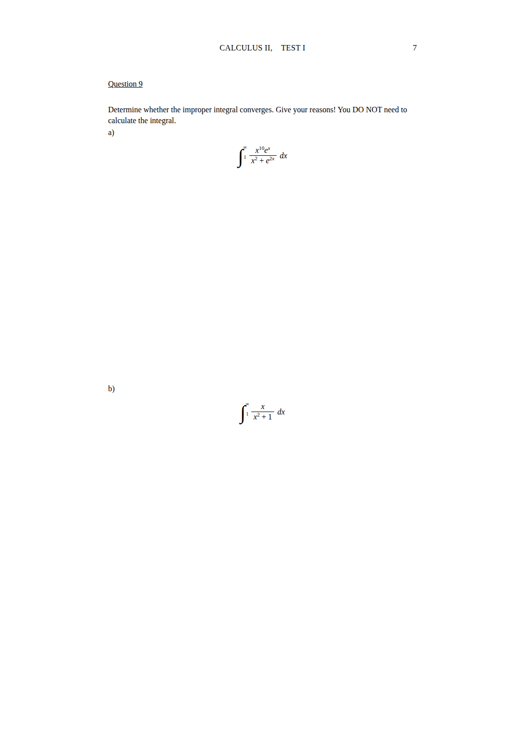CALCULUS II, TEST I 7
Question 9
Determine whether the improper integral converges. Give your reasons! You DO NOT need to calculate the integral.
a)
∫∞1 x10ex x2 + e2x dx
b)
∫∞1 x x2 + 1 dx